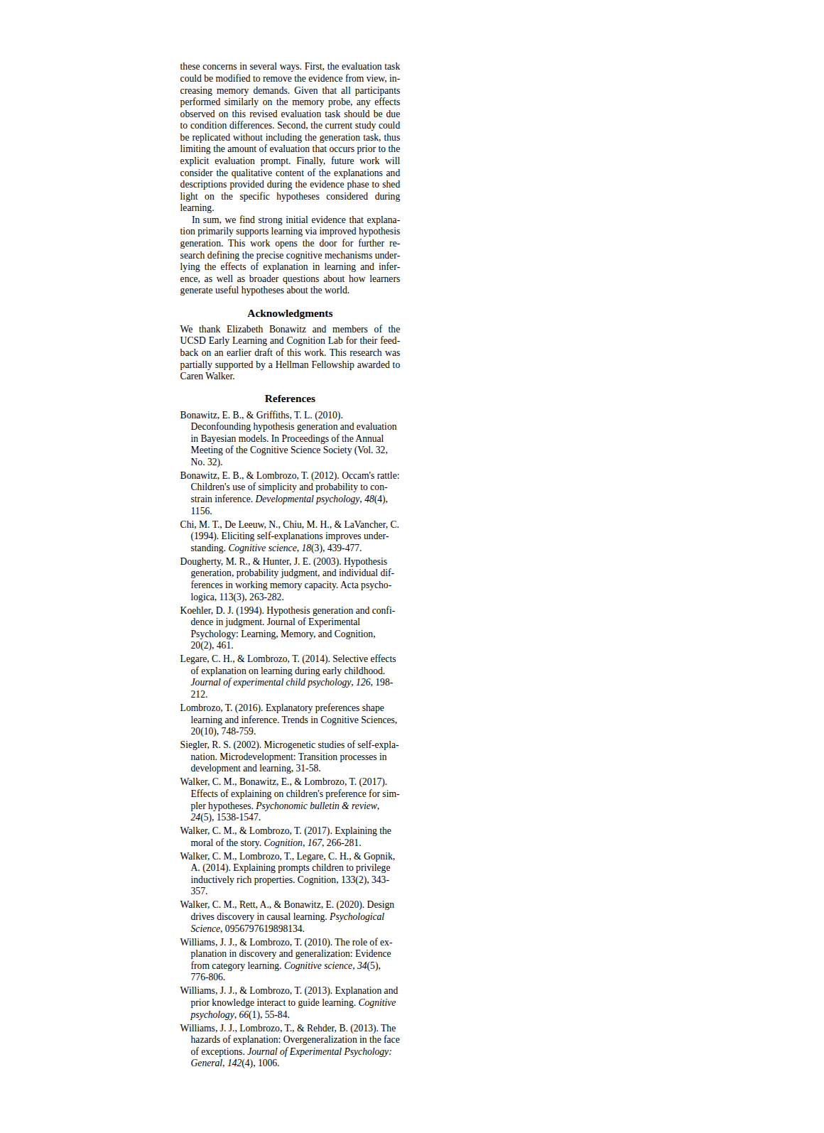these concerns in several ways. First, the evaluation task could be modified to remove the evidence from view, increasing memory demands. Given that all participants performed similarly on the memory probe, any effects observed on this revised evaluation task should be due to condition differences. Second, the current study could be replicated without including the generation task, thus limiting the amount of evaluation that occurs prior to the explicit evaluation prompt. Finally, future work will consider the qualitative content of the explanations and descriptions provided during the evidence phase to shed light on the specific hypotheses considered during learning.
In sum, we find strong initial evidence that explanation primarily supports learning via improved hypothesis generation. This work opens the door for further research defining the precise cognitive mechanisms underlying the effects of explanation in learning and inference, as well as broader questions about how learners generate useful hypotheses about the world.
Acknowledgments
We thank Elizabeth Bonawitz and members of the UCSD Early Learning and Cognition Lab for their feedback on an earlier draft of this work. This research was partially supported by a Hellman Fellowship awarded to Caren Walker.
References
Bonawitz, E. B., & Griffiths, T. L. (2010). Deconfounding hypothesis generation and evaluation in Bayesian models. In Proceedings of the Annual Meeting of the Cognitive Science Society (Vol. 32, No. 32).
Bonawitz, E. B., & Lombrozo, T. (2012). Occam's rattle: Children's use of simplicity and probability to constrain inference. Developmental psychology, 48(4), 1156.
Chi, M. T., De Leeuw, N., Chiu, M. H., & LaVancher, C. (1994). Eliciting self-explanations improves understanding. Cognitive science, 18(3), 439-477.
Dougherty, M. R., & Hunter, J. E. (2003). Hypothesis generation, probability judgment, and individual differences in working memory capacity. Acta psychologica, 113(3), 263-282.
Koehler, D. J. (1994). Hypothesis generation and confidence in judgment. Journal of Experimental Psychology: Learning, Memory, and Cognition, 20(2), 461.
Legare, C. H., & Lombrozo, T. (2014). Selective effects of explanation on learning during early childhood. Journal of experimental child psychology, 126, 198-212.
Lombrozo, T. (2016). Explanatory preferences shape learning and inference. Trends in Cognitive Sciences, 20(10), 748-759.
Siegler, R. S. (2002). Microgenetic studies of self-explanation. Microdevelopment: Transition processes in development and learning, 31-58.
Walker, C. M., Bonawitz, E., & Lombrozo, T. (2017). Effects of explaining on children's preference for simpler hypotheses. Psychonomic bulletin & review, 24(5), 1538-1547.
Walker, C. M., & Lombrozo, T. (2017). Explaining the moral of the story. Cognition, 167, 266-281.
Walker, C. M., Lombrozo, T., Legare, C. H., & Gopnik, A. (2014). Explaining prompts children to privilege inductively rich properties. Cognition, 133(2), 343-357.
Walker, C. M., Rett, A., & Bonawitz, E. (2020). Design drives discovery in causal learning. Psychological Science, 0956797619898134.
Williams, J. J., & Lombrozo, T. (2010). The role of explanation in discovery and generalization: Evidence from category learning. Cognitive science, 34(5), 776-806.
Williams, J. J., & Lombrozo, T. (2013). Explanation and prior knowledge interact to guide learning. Cognitive psychology, 66(1), 55-84.
Williams, J. J., Lombrozo, T., & Rehder, B. (2013). The hazards of explanation: Overgeneralization in the face of exceptions. Journal of Experimental Psychology: General, 142(4), 1006.